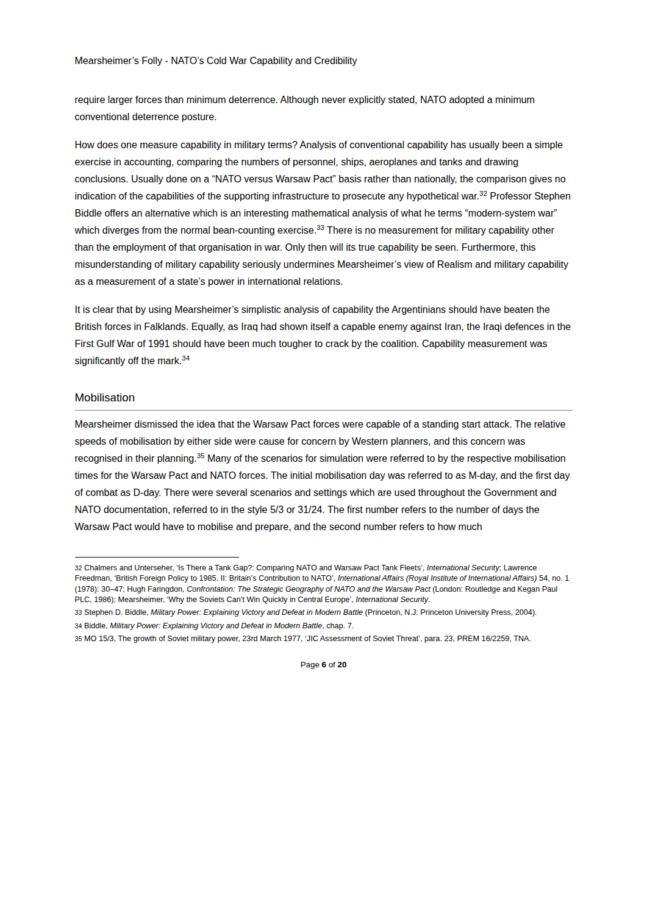Mearsheimer’s Folly - NATO’s Cold War Capability and Credibility
require larger forces than minimum deterrence. Although never explicitly stated, NATO adopted a minimum conventional deterrence posture.
How does one measure capability in military terms? Analysis of conventional capability has usually been a simple exercise in accounting, comparing the numbers of personnel, ships, aeroplanes and tanks and drawing conclusions. Usually done on a “NATO versus Warsaw Pact” basis rather than nationally, the comparison gives no indication of the capabilities of the supporting infrastructure to prosecute any hypothetical war.32 Professor Stephen Biddle offers an alternative which is an interesting mathematical analysis of what he terms “modern-system war” which diverges from the normal bean-counting exercise.33 There is no measurement for military capability other than the employment of that organisation in war. Only then will its true capability be seen. Furthermore, this misunderstanding of military capability seriously undermines Mearsheimer’s view of Realism and military capability as a measurement of a state’s power in international relations.
It is clear that by using Mearsheimer’s simplistic analysis of capability the Argentinians should have beaten the British forces in Falklands. Equally, as Iraq had shown itself a capable enemy against Iran, the Iraqi defences in the First Gulf War of 1991 should have been much tougher to crack by the coalition. Capability measurement was significantly off the mark.34
Mobilisation
Mearsheimer dismissed the idea that the Warsaw Pact forces were capable of a standing start attack. The relative speeds of mobilisation by either side were cause for concern by Western planners, and this concern was recognised in their planning.35 Many of the scenarios for simulation were referred to by the respective mobilisation times for the Warsaw Pact and NATO forces. The initial mobilisation day was referred to as M-day, and the first day of combat as D-day. There were several scenarios and settings which are used throughout the Government and NATO documentation, referred to in the style 5/3 or 31/24. The first number refers to the number of days the Warsaw Pact would have to mobilise and prepare, and the second number refers to how much
32 Chalmers and Unterseher, ‘Is There a Tank Gap?: Comparing NATO and Warsaw Pact Tank Fleets’, International Security; Lawrence Freedman, ‘British Foreign Policy to 1985. II: Britain’s Contribution to NATO’, International Affairs (Royal Institute of International Affairs) 54, no. 1 (1978): 30–47; Hugh Faringdon, Confrontation: The Strategic Geography of NATO and the Warsaw Pact (London: Routledge and Kegan Paul PLC, 1986); Mearsheimer, ‘Why the Soviets Can’t Win Quickly in Central Europe’, International Security.
33 Stephen D. Biddle, Military Power: Explaining Victory and Defeat in Modern Battle (Princeton, N.J: Princeton University Press, 2004).
34 Biddle, Military Power: Explaining Victory and Defeat in Modern Battle, chap. 7.
35 MO 15/3, The growth of Soviet military power, 23rd March 1977, ‘JIC Assessment of Soviet Threat’, para. 23, PREM 16/2259, TNA.
Page 6 of 20